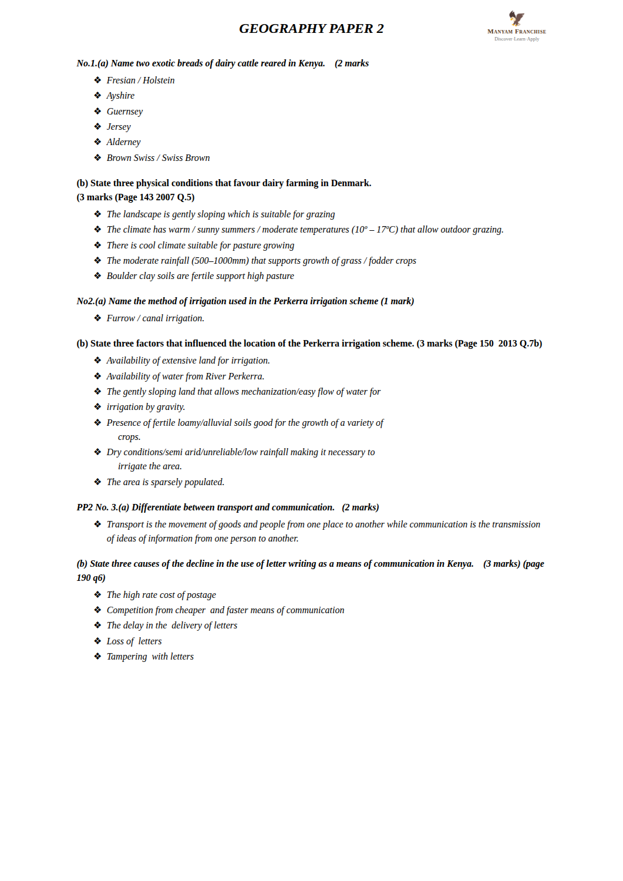🦅
Manyam Franchise
Discover·Learn·Apply
GEOGRAPHY PAPER 2
No.1.(a) Name two exotic breads of dairy cattle reared in Kenya. (2 marks
Fresian / Holstein
Ayshire
Guernsey
Jersey
Alderney
Brown Swiss / Swiss Brown
(b) State three physical conditions that favour dairy farming in Denmark.
(3 marks (Page 143 2007 Q.5)
The landscape is gently sloping which is suitable for grazing
The climate has warm / sunny summers / moderate temperatures (10º – 17ºC) that allow outdoor grazing.
There is cool climate suitable for pasture growing
The moderate rainfall (500–1000mm) that supports growth of grass / fodder crops
Boulder clay soils are fertile support high pasture
No2.(a) Name the method of irrigation used in the Perkerra irrigation scheme (1 mark)
Furrow / canal irrigation.
(b) State three factors that influenced the location of the Perkerra irrigation scheme. (3 marks (Page 150 2013 Q.7b)
Availability of extensive land for irrigation.
Availability of water from River Perkerra.
The gently sloping land that allows mechanization/easy flow of water for
irrigation by gravity.
Presence of fertile loamy/alluvial soils good for the growth of a variety of crops.
Dry conditions/semi arid/unreliable/low rainfall making it necessary to irrigate the area.
The area is sparsely populated.
PP2 No. 3.(a) Differentiate between transport and communication. (2 marks)
Transport is the movement of goods and people from one place to another while communication is the transmission of ideas of information from one person to another.
(b) State three causes of the decline in the use of letter writing as a means of communication in Kenya. (3 marks) (page 190 q6)
The high rate cost of postage
Competition from cheaper and faster means of communication
The delay in the delivery of letters
Loss of letters
Tampering with letters